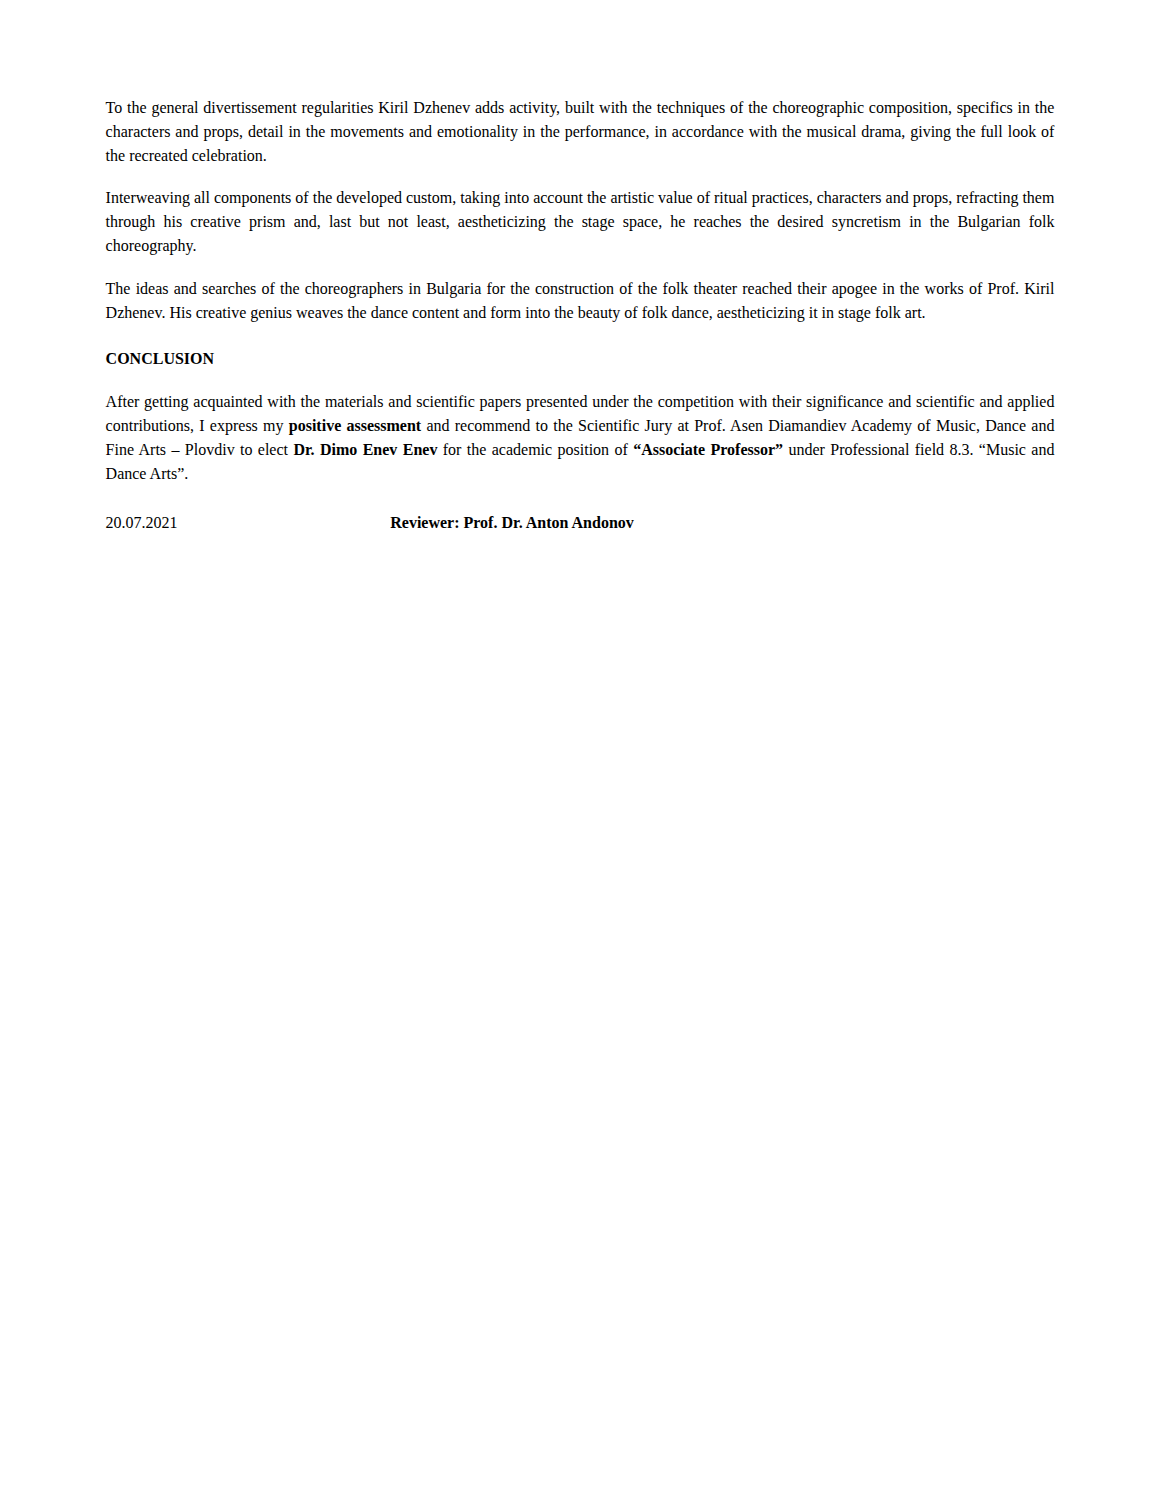To the general divertissement regularities Kiril Dzhenev adds activity, built with the techniques of the choreographic composition, specifics in the characters and props, detail in the movements and emotionality in the performance, in accordance with the musical drama, giving the full look of the recreated celebration.
Interweaving all components of the developed custom, taking into account the artistic value of ritual practices, characters and props, refracting them through his creative prism and, last but not least, aestheticizing the stage space, he reaches the desired syncretism in the Bulgarian folk choreography.
The ideas and searches of the choreographers in Bulgaria for the construction of the folk theater reached their apogee in the works of Prof. Kiril Dzhenev. His creative genius weaves the dance content and form into the beauty of folk dance, aestheticizing it in stage folk art.
CONCLUSION
After getting acquainted with the materials and scientific papers presented under the competition with their significance and scientific and applied contributions, I express my positive assessment and recommend to the Scientific Jury at Prof. Asen Diamandiev Academy of Music, Dance and Fine Arts – Plovdiv to elect Dr. Dimo Enev Enev for the academic position of “Associate Professor” under Professional field 8.3. “Music and Dance Arts”.
20.07.2021 Reviewer: Prof. Dr. Anton Andonov